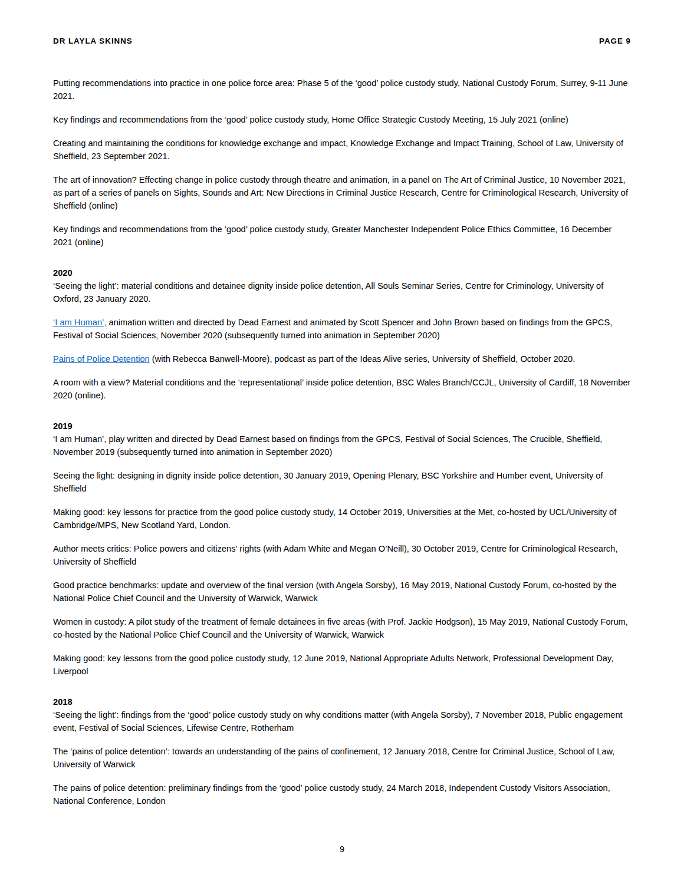DR LAYLA SKINNS PAGE 9
Putting recommendations into practice in one police force area: Phase 5 of the ‘good’ police custody study, National Custody Forum, Surrey, 9-11 June 2021.
Key findings and recommendations from the ‘good’ police custody study, Home Office Strategic Custody Meeting, 15 July 2021 (online)
Creating and maintaining the conditions for knowledge exchange and impact, Knowledge Exchange and Impact Training, School of Law, University of Sheffield, 23 September 2021.
The art of innovation? Effecting change in police custody through theatre and animation, in a panel on The Art of Criminal Justice, 10 November 2021, as part of a series of panels on Sights, Sounds and Art: New Directions in Criminal Justice Research, Centre for Criminological Research, University of Sheffield (online)
Key findings and recommendations from the ‘good’ police custody study, Greater Manchester Independent Police Ethics Committee, 16 December 2021 (online)
2020
‘Seeing the light’: material conditions and detainee dignity inside police detention, All Souls Seminar Series, Centre for Criminology, University of Oxford, 23 January 2020.
‘I am Human’, animation written and directed by Dead Earnest and animated by Scott Spencer and John Brown based on findings from the GPCS, Festival of Social Sciences, November 2020 (subsequently turned into animation in September 2020)
Pains of Police Detention (with Rebecca Banwell-Moore), podcast as part of the Ideas Alive series, University of Sheffield, October 2020.
A room with a view? Material conditions and the ‘representational’ inside police detention, BSC Wales Branch/CCJL, University of Cardiff, 18 November 2020 (online).
2019
‘I am Human’, play written and directed by Dead Earnest based on findings from the GPCS, Festival of Social Sciences, The Crucible, Sheffield, November 2019 (subsequently turned into animation in September 2020)
Seeing the light: designing in dignity inside police detention, 30 January 2019, Opening Plenary, BSC Yorkshire and Humber event, University of Sheffield
Making good: key lessons for practice from the good police custody study, 14 October 2019, Universities at the Met, co-hosted by UCL/University of Cambridge/MPS, New Scotland Yard, London.
Author meets critics: Police powers and citizens’ rights (with Adam White and Megan O’Neill), 30 October 2019, Centre for Criminological Research, University of Sheffield
Good practice benchmarks: update and overview of the final version (with Angela Sorsby), 16 May 2019, National Custody Forum, co-hosted by the National Police Chief Council and the University of Warwick, Warwick
Women in custody: A pilot study of the treatment of female detainees in five areas (with Prof. Jackie Hodgson), 15 May 2019, National Custody Forum, co-hosted by the National Police Chief Council and the University of Warwick, Warwick
Making good: key lessons from the good police custody study, 12 June 2019, National Appropriate Adults Network, Professional Development Day, Liverpool
2018
‘Seeing the light’: findings from the ‘good’ police custody study on why conditions matter (with Angela Sorsby), 7 November 2018, Public engagement event, Festival of Social Sciences, Lifewise Centre, Rotherham
The ‘pains of police detention’: towards an understanding of the pains of confinement, 12 January 2018, Centre for Criminal Justice, School of Law, University of Warwick
The pains of police detention: preliminary findings from the ‘good’ police custody study, 24 March 2018, Independent Custody Visitors Association, National Conference, London
9